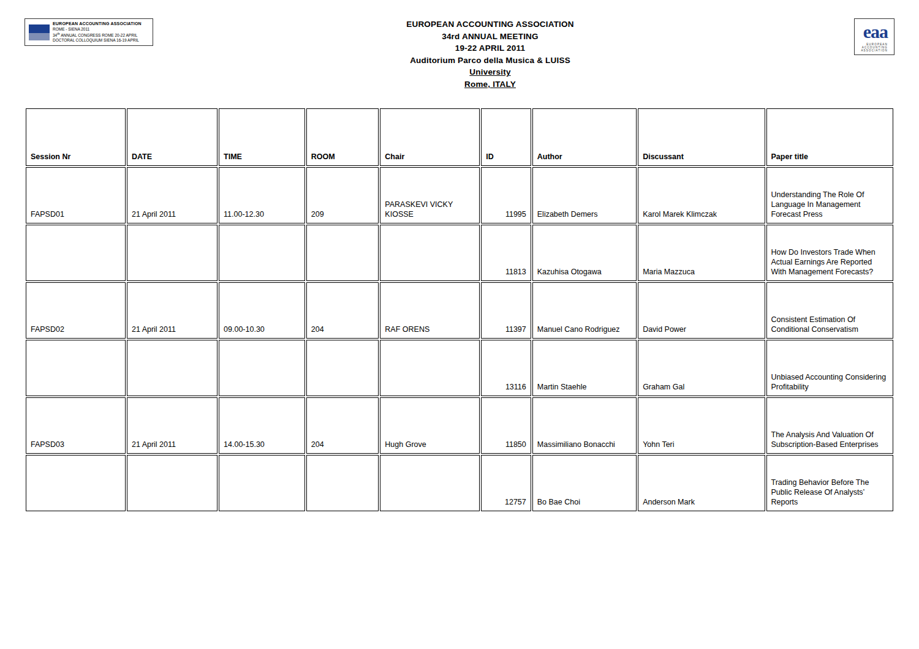EUROPEAN ACCOUNTING ASSOCIATION ROME - SIENA 2011
34th ANNUAL CONGRESS ROME 20-22 APRIL
DOCTORAL COLLOQUIUM SIENA 16-19 APRIL
EUROPEAN ACCOUNTING ASSOCIATION
34rd ANNUAL MEETING
19-22 APRIL 2011
Auditorium Parco della Musica & LUISS
University
Rome, ITALY
eaa
EUROPEAN
ACCOUNTING
ASSOCIATION
| Session Nr | DATE | TIME | ROOM | Chair | ID | Author | Discussant | Paper title |
| --- | --- | --- | --- | --- | --- | --- | --- | --- |
| FAPSD01 | 21 April 2011 | 11.00-12.30 | 209 | PARASKEVI VICKY KIOSSE | 11995 | Elizabeth Demers | Karol Marek Klimczak | Understanding The Role Of Language In Management Forecast Press |
| | | | | | 11813 | Kazuhisa Otogawa | Maria Mazzuca | How Do Investors Trade When Actual Earnings Are Reported With Management Forecasts? |
| FAPSD02 | 21 April 2011 | 09.00-10.30 | 204 | RAF ORENS | 11397 | Manuel Cano Rodriguez | David Power | Consistent Estimation Of Conditional Conservatism |
| | | | | | 13116 | Martin Staehle | Graham Gal | Unbiased Accounting Considering Profitability |
| FAPSD03 | 21 April 2011 | 14.00-15.30 | 204 | Hugh Grove | 11850 | Massimiliano Bonacchi | Yohn Teri | The Analysis And Valuation Of Subscription-Based Enterprises |
| | | | | | 12757 | Bo Bae Choi | Anderson Mark | Trading Behavior Before The Public Release Of Analysts’ Reports |